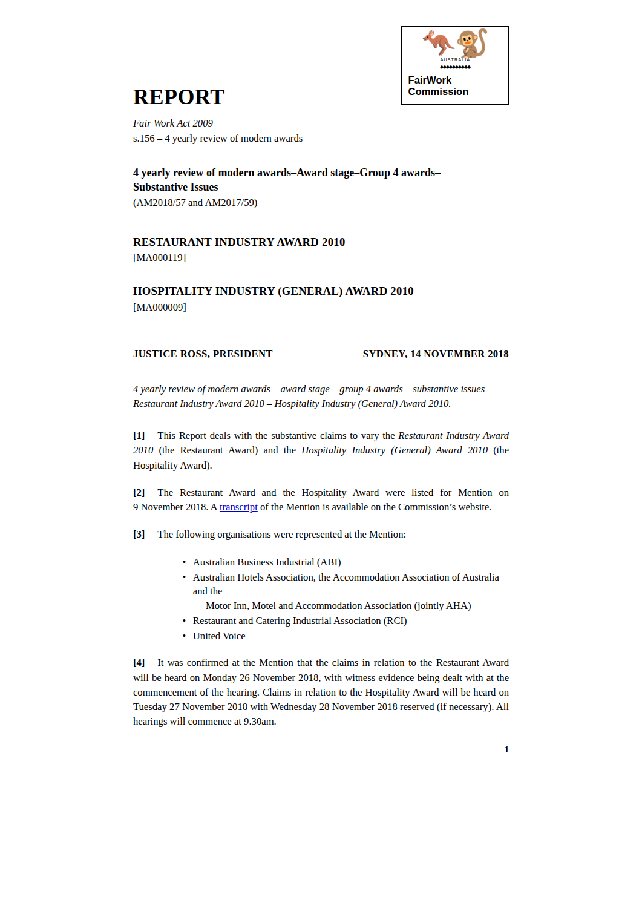🦘🐒
AUSTRALIA
◆◆◆◆◆◆◆◆◆◆
FairWork
Commission
REPORT
Fair Work Act 2009
s.156 – 4 yearly review of modern awards
4 yearly review of modern awards–Award stage–Group 4 awards–
Substantive Issues
(AM2018/57 and AM2017/59)
RESTAURANT INDUSTRY AWARD 2010
[MA000119]
HOSPITALITY INDUSTRY (GENERAL) AWARD 2010
[MA000009]
JUSTICE ROSS, PRESIDENT SYDNEY, 14 NOVEMBER 2018
4 yearly review of modern awards – award stage – group 4 awards – substantive issues – Restaurant Industry Award 2010 – Hospitality Industry (General) Award 2010.
[1] This Report deals with the substantive claims to vary the Restaurant Industry Award 2010 (the Restaurant Award) and the Hospitality Industry (General) Award 2010 (the Hospitality Award).
[2] The Restaurant Award and the Hospitality Award were listed for Mention on 9 November 2018. A transcript of the Mention is available on the Commission’s website.
[3] The following organisations were represented at the Mention:
Australian Business Industrial (ABI)
Australian Hotels Association, the Accommodation Association of Australia and the Motor Inn, Motel and Accommodation Association (jointly AHA)
Restaurant and Catering Industrial Association (RCI)
United Voice
[4] It was confirmed at the Mention that the claims in relation to the Restaurant Award will be heard on Monday 26 November 2018, with witness evidence being dealt with at the commencement of the hearing. Claims in relation to the Hospitality Award will be heard on Tuesday 27 November 2018 with Wednesday 28 November 2018 reserved (if necessary). All hearings will commence at 9.30am.
1